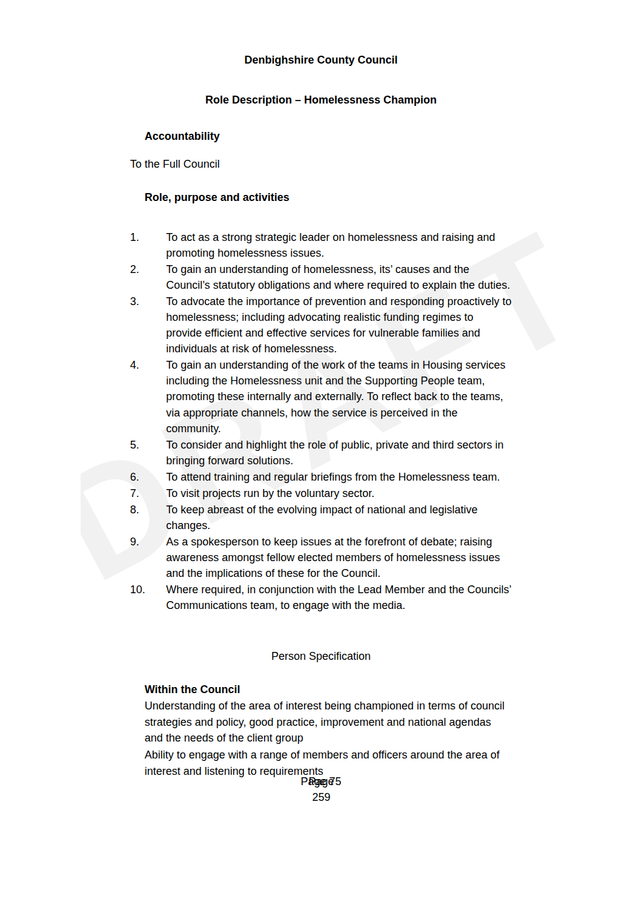DRAFT
Denbighshire County Council
Role Description – Homelessness Champion
Accountability
To the Full Council
Role, purpose and activities
1. To act as a strong strategic leader on homelessness and raising and promoting homelessness issues.
2. To gain an understanding of homelessness, its’ causes and the Council’s statutory obligations and where required to explain the duties.
3. To advocate the importance of prevention and responding proactively to homelessness; including advocating realistic funding regimes to provide efficient and effective services for vulnerable families and individuals at risk of homelessness.
4. To gain an understanding of the work of the teams in Housing services including the Homelessness unit and the Supporting People team, promoting these internally and externally. To reflect back to the teams, via appropriate channels, how the service is perceived in the community.
5. To consider and highlight the role of public, private and third sectors in bringing forward solutions.
6. To attend training and regular briefings from the Homelessness team.
7. To visit projects run by the voluntary sector.
8. To keep abreast of the evolving impact of national and legislative changes.
9. As a spokesperson to keep issues at the forefront of debate; raising awareness amongst fellow elected members of homelessness issues and the implications of these for the Council.
10. Where required, in conjunction with the Lead Member and the Councils’ Communications team, to engage with the media.
Person Specification
Within the Council
Understanding of the area of interest being championed in terms of council strategies and policy, good practice, improvement and national agendas and the needs of the client group
Ability to engage with a range of members and officers around the area of interest and listening to requirements
Page 259 Page 75